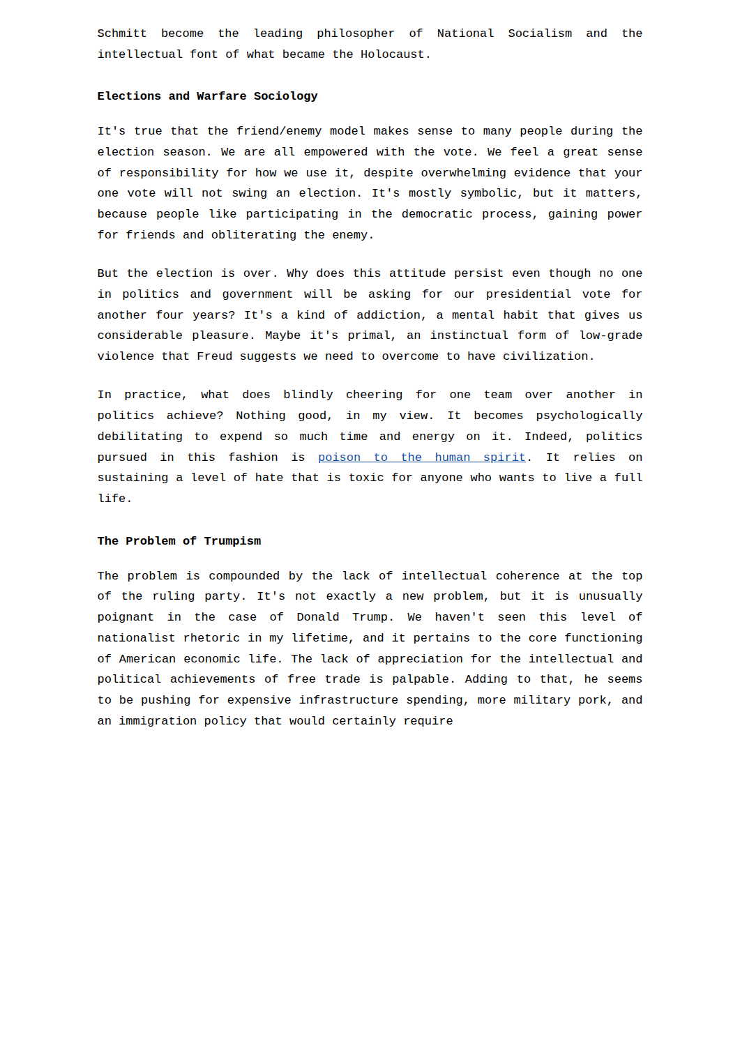Schmitt become the leading philosopher of National Socialism and the intellectual font of what became the Holocaust.
Elections and Warfare Sociology
It's true that the friend/enemy model makes sense to many people during the election season. We are all empowered with the vote. We feel a great sense of responsibility for how we use it, despite overwhelming evidence that your one vote will not swing an election. It's mostly symbolic, but it matters, because people like participating in the democratic process, gaining power for friends and obliterating the enemy.
But the election is over. Why does this attitude persist even though no one in politics and government will be asking for our presidential vote for another four years? It's a kind of addiction, a mental habit that gives us considerable pleasure. Maybe it's primal, an instinctual form of low-grade violence that Freud suggests we need to overcome to have civilization.
In practice, what does blindly cheering for one team over another in politics achieve? Nothing good, in my view. It becomes psychologically debilitating to expend so much time and energy on it. Indeed, politics pursued in this fashion is poison to the human spirit. It relies on sustaining a level of hate that is toxic for anyone who wants to live a full life.
The Problem of Trumpism
The problem is compounded by the lack of intellectual coherence at the top of the ruling party. It's not exactly a new problem, but it is unusually poignant in the case of Donald Trump. We haven't seen this level of nationalist rhetoric in my lifetime, and it pertains to the core functioning of American economic life. The lack of appreciation for the intellectual and political achievements of free trade is palpable. Adding to that, he seems to be pushing for expensive infrastructure spending, more military pork, and an immigration policy that would certainly require